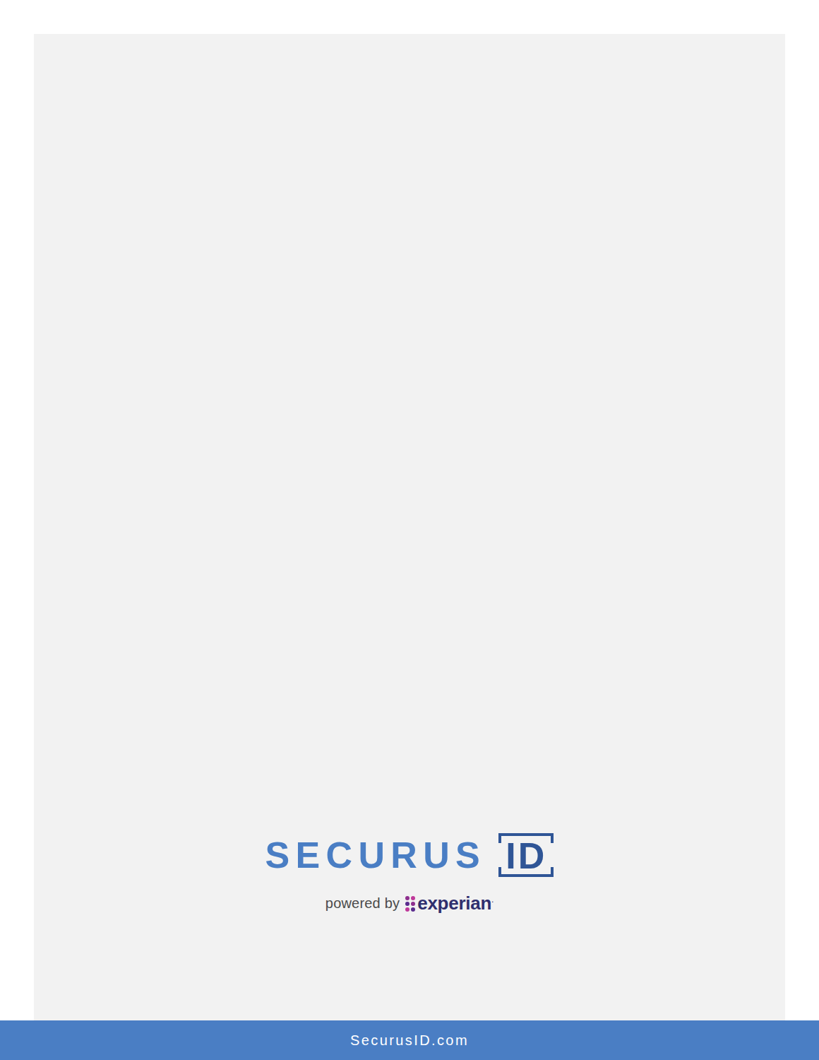SECURUS ID
powered by experian.
SecurusID.com